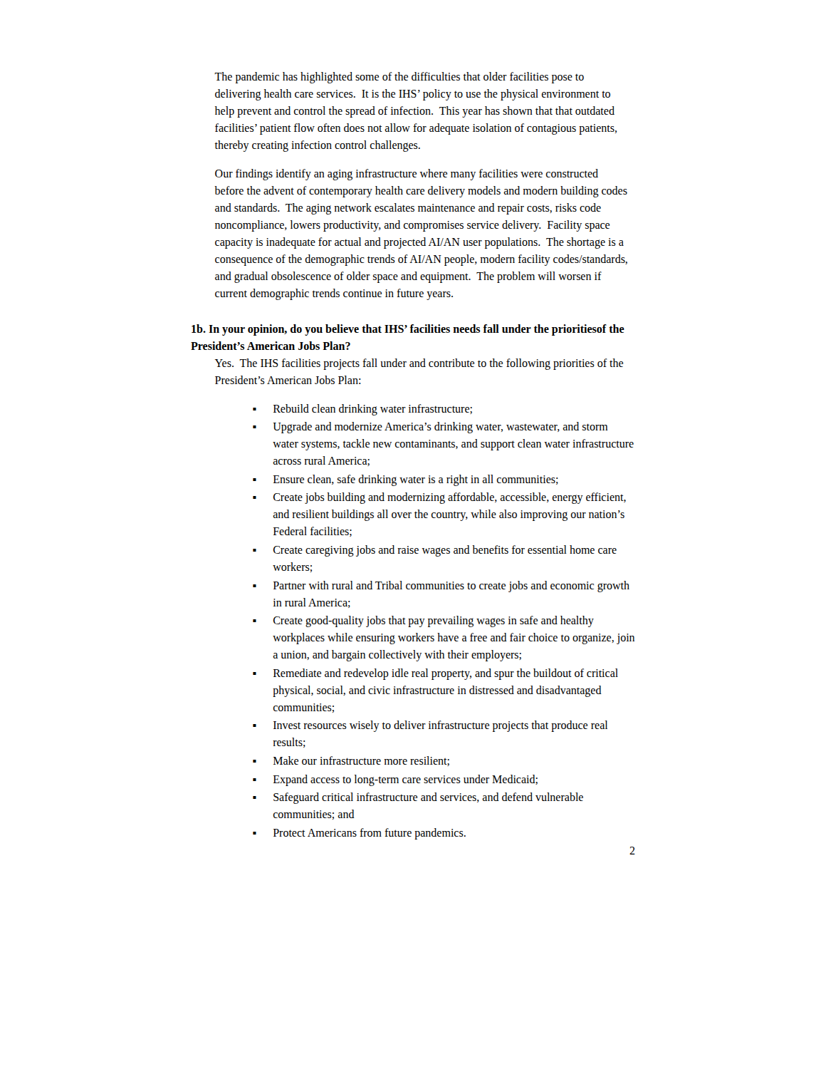The pandemic has highlighted some of the difficulties that older facilities pose to delivering health care services. It is the IHS’ policy to use the physical environment to help prevent and control the spread of infection. This year has shown that that outdated facilities’ patient flow often does not allow for adequate isolation of contagious patients, thereby creating infection control challenges.
Our findings identify an aging infrastructure where many facilities were constructed before the advent of contemporary health care delivery models and modern building codes and standards. The aging network escalates maintenance and repair costs, risks code noncompliance, lowers productivity, and compromises service delivery. Facility space capacity is inadequate for actual and projected AI/AN user populations. The shortage is a consequence of the demographic trends of AI/AN people, modern facility codes/standards, and gradual obsolescence of older space and equipment. The problem will worsen if current demographic trends continue in future years.
1b. In your opinion, do you believe that IHS’ facilities needs fall under the prioritiesof the President’s American Jobs Plan?
Yes. The IHS facilities projects fall under and contribute to the following priorities of the President’s American Jobs Plan:
Rebuild clean drinking water infrastructure;
Upgrade and modernize America’s drinking water, wastewater, and storm water systems, tackle new contaminants, and support clean water infrastructure across rural America;
Ensure clean, safe drinking water is a right in all communities;
Create jobs building and modernizing affordable, accessible, energy efficient, and resilient buildings all over the country, while also improving our nation’s Federal facilities;
Create caregiving jobs and raise wages and benefits for essential home care workers;
Partner with rural and Tribal communities to create jobs and economic growth in rural America;
Create good-quality jobs that pay prevailing wages in safe and healthy workplaces while ensuring workers have a free and fair choice to organize, join a union, and bargain collectively with their employers;
Remediate and redevelop idle real property, and spur the buildout of critical physical, social, and civic infrastructure in distressed and disadvantaged communities;
Invest resources wisely to deliver infrastructure projects that produce real results;
Make our infrastructure more resilient;
Expand access to long-term care services under Medicaid;
Safeguard critical infrastructure and services, and defend vulnerable communities; and
Protect Americans from future pandemics.
2